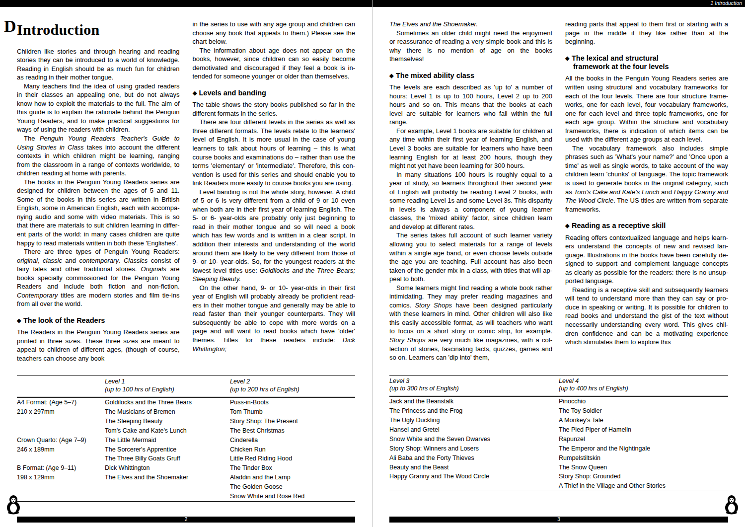D
Introduction
Children like stories and through hearing and reading stories they can be introduced to a world of knowledge. Reading in English should be as much fun for children as reading in their mother tongue.
Many teachers find the idea of using graded readers in their classes an appealing one, but do not always know how to exploit the materials to the full. The aim of this guide is to explain the rationale behind the Penguin Young Readers, and to make practical suggestions for ways of using the readers with children.
The Penguin Young Readers Teacher's Guide to Using Stories in Class takes into account the different contexts in which children might be learning, ranging from the classroom in a range of contexts worldwide, to children reading at home with parents.
The books in the Penguin Young Readers series are designed for children between the ages of 5 and 11. Some of the books in this series are written in British English, some in American English, each with accompanying audio and some with video materials. This is so that there are materials to suit children learning in different parts of the world: in many cases children are quite happy to read materials written in both these 'Englishes'.
There are three types of Penguin Young Readers: original, classic and contemporary. Classics consist of fairy tales and other traditional stories. Originals are books specially commissioned for the Penguin Young Readers and include both fiction and non-fiction. Contemporary titles are modern stories and film tie-ins from all over the world.
◆The look of the Readers
The Readers in the Penguin Young Readers series are printed in three sizes. These three sizes are meant to appeal to children of different ages, (though of course, teachers can choose any book
in the series to use with any age group and children can choose any book that appeals to them.) Please see the chart below.
The information about age does not appear on the books, however, since children can so easily become demotivated and discouraged if they feel a book is intended for someone younger or older than themselves.
◆Levels and banding
The table shows the story books published so far in the different formats in the series.
There are four different levels in the series as well as three different formats. The levels relate to the learners' level of English. It is more usual in the case of young learners to talk about hours of learning – this is what course books and examinations do – rather than use the terms 'elementary' or 'intermediate'. Therefore, this convention is used for this series and should enable you to link Readers more easily to course books you are using.
Level banding is not the whole story, however. A child of 5 or 6 is very different from a child of 9 or 10 even when both are in their first year of learning English. The 5- or 6- year-olds are probably only just beginning to read in their mother tongue and so will need a book which has few words and is written in a clear script. In addition their interests and understanding of the world around them are likely to be very different from those of 9- or 10- year-olds. So, for the youngest readers at the lowest level titles use: Goldilocks and the Three Bears; Sleeping Beauty.
On the other hand, 9- or 10- year-olds in their first year of English will probably already be proficient readers in their mother tongue and generally may be able to read faster than their younger counterparts. They will subsequently be able to cope with more words on a page and will want to read books which have 'older' themes. Titles for these readers include: Dick Whittington;
| | Level 1 (up to 100 hrs of English) | Level 2 (up to 200 hrs of English) |
| --- | --- | --- |
| A4 Format: (Age 5–7) | Goldilocks and the Three Bears | Puss-in-Boots |
| 210 x 297mm | The Musicians of Bremen | Tom Thumb |
| | The Sleeping Beauty | Story Shop: The Present |
| | Tom's Cake and Kate's Lunch | The Best Christmas |
| Crown Quarto: (Age 7–9) | The Little Mermaid | Cinderella |
| 246 x 189mm | The Sorcerer's Apprentice | Chicken Run |
| | The Three Billy Goats Gruff | Little Red Riding Hood |
| B Format: (Age 9–11) | Dick Whittington | The Tinder Box |
| 198 x 129mm | The Elves and the Shoemaker | Aladdin and the Lamp |
| | | The Golden Goose |
| | | Snow White and Rose Red |
2
1 Introduction
The Elves and the Shoemaker.
Sometimes an older child might need the enjoyment or reassurance of reading a very simple book and this is why there is no mention of age on the books themselves!
◆The mixed ability class
The levels are each described as 'up to' a number of hours: Level 1 is up to 100 hours, Level 2 up to 200 hours and so on. This means that the books at each level are suitable for learners who fall within the full range.
For example, Level 1 books are suitable for children at any time within their first year of learning English, and Level 3 books are suitable for learners who have been learning English for at least 200 hours, though they might not yet have been learning for 300 hours.
In many situations 100 hours is roughly equal to a year of study, so learners throughout their second year of English will probably be reading Level 2 books, with some reading Level 1s and some Level 3s. This disparity in levels is always a component of young learner classes, the 'mixed ability' factor, since children learn and develop at different rates.
The series takes full account of such learner variety allowing you to select materials for a range of levels within a single age band, or even choose levels outside the age you are teaching. Full account has also been taken of the gender mix in a class, with titles that will appeal to both.
Some learners might find reading a whole book rather intimidating. They may prefer reading magazines and comics. Story Shops have been designed particularly with these learners in mind. Other children will also like this easily accessible format, as will teachers who want to focus on a short story or comic strip, for example. Story Shops are very much like magazines, with a collection of stories, fascinating facts, quizzes, games and so on. Learners can 'dip into' them,
reading parts that appeal to them first or starting with a page in the middle if they like rather than at the beginning.
◆The lexical and structuralframework at the four levels
All the books in the Penguin Young Readers series are written using structural and vocabulary frameworks for each of the four levels. There are four structure frameworks, one for each level, four vocabulary frameworks, one for each level and three topic frameworks, one for each age group. Within the structure and vocabulary frameworks, there is indication of which items can be used with the different age groups at each level.
The vocabulary framework also includes simple phrases such as 'What's your name?' and 'Once upon a time' as well as single words, to take account of the way children learn 'chunks' of language. The topic framework is used to generate books in the original category, such as Tom's Cake and Kate's Lunch and Happy Granny and The Wood Circle. The US titles are written from separate frameworks.
◆Reading as a receptive skill
Reading offers contextualized language and helps learners understand the concepts of new and revised language. Illustrations in the books have been carefully designed to support and complement language concepts as clearly as possible for the readers: there is no unsupported language.
Reading is a receptive skill and subsequently learners will tend to understand more than they can say or produce in speaking or writing. It is possible for children to read books and understand the gist of the text without necessarily understanding every word. This gives children confidence and can be a motivating experience which stimulates them to explore this
| Level 3 (up to 300 hrs of English) | Level 4 (up to 400 hrs of English) |
| --- | --- |
| Jack and the Beanstalk | Pinocchio |
| The Princess and the Frog | The Toy Soldier |
| The Ugly Duckling | A Monkey's Tale |
| Hansel and Gretel | The Pied Piper of Hamelin |
| Snow White and the Seven Dwarves | Rapunzel |
| Story Shop: Winners and Losers | The Emperor and the Nightingale |
| Ali Baba and the Forty Thieves | Rumpelstiltskin |
| Beauty and the Beast | The Snow Queen |
| Happy Granny and The Wood Circle | Story Shop: Grounded |
| | A Thief in the Village and Other Stories |
3